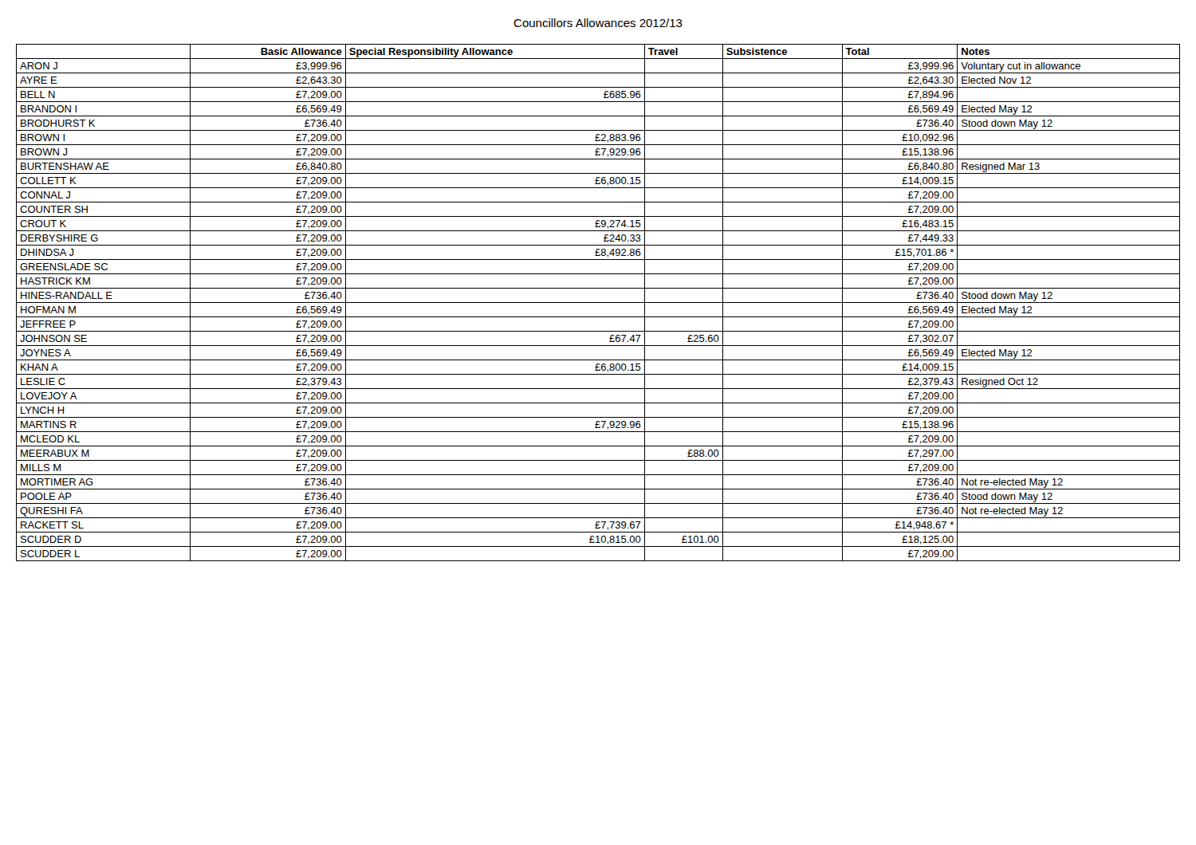Councillors Allowances 2012/13
| | Basic Allowance | Special Responsibility Allowance | Travel | Subsistence | Total | Notes |
| --- | --- | --- | --- | --- | --- | --- |
| ARON J | £3,999.96 | | | | £3,999.96 | Voluntary cut in allowance |
| AYRE E | £2,643.30 | | | | £2,643.30 | Elected Nov 12 |
| BELL N | £7,209.00 | £685.96 | | | £7,894.96 | |
| BRANDON I | £6,569.49 | | | | £6,569.49 | Elected May 12 |
| BRODHURST K | £736.40 | | | | £736.40 | Stood down May 12 |
| BROWN I | £7,209.00 | £2,883.96 | | | £10,092.96 | |
| BROWN J | £7,209.00 | £7,929.96 | | | £15,138.96 | |
| BURTENSHAW AE | £6,840.80 | | | | £6,840.80 | Resigned Mar 13 |
| COLLETT K | £7,209.00 | £6,800.15 | | | £14,009.15 | |
| CONNAL J | £7,209.00 | | | | £7,209.00 | |
| COUNTER SH | £7,209.00 | | | | £7,209.00 | |
| CROUT K | £7,209.00 | £9,274.15 | | | £16,483.15 | |
| DERBYSHIRE G | £7,209.00 | £240.33 | | | £7,449.33 | |
| DHINDSA J | £7,209.00 | £8,492.86 | | | £15,701.86 * | |
| GREENSLADE SC | £7,209.00 | | | | £7,209.00 | |
| HASTRICK KM | £7,209.00 | | | | £7,209.00 | |
| HINES-RANDALL E | £736.40 | | | | £736.40 | Stood down May 12 |
| HOFMAN M | £6,569.49 | | | | £6,569.49 | Elected May 12 |
| JEFFREE P | £7,209.00 | | | | £7,209.00 | |
| JOHNSON SE | £7,209.00 | £67.47 | £25.60 | | £7,302.07 | |
| JOYNES A | £6,569.49 | | | | £6,569.49 | Elected May 12 |
| KHAN A | £7,209.00 | £6,800.15 | | | £14,009.15 | |
| LESLIE C | £2,379.43 | | | | £2,379.43 | Resigned Oct 12 |
| LOVEJOY A | £7,209.00 | | | | £7,209.00 | |
| LYNCH H | £7,209.00 | | | | £7,209.00 | |
| MARTINS R | £7,209.00 | £7,929.96 | | | £15,138.96 | |
| MCLEOD KL | £7,209.00 | | | | £7,209.00 | |
| MEERABUX M | £7,209.00 | | £88.00 | | £7,297.00 | |
| MILLS M | £7,209.00 | | | | £7,209.00 | |
| MORTIMER AG | £736.40 | | | | £736.40 | Not re-elected May 12 |
| POOLE AP | £736.40 | | | | £736.40 | Stood down May 12 |
| QURESHI FA | £736.40 | | | | £736.40 | Not re-elected May 12 |
| RACKETT SL | £7,209.00 | £7,739.67 | | | £14,948.67 * | |
| SCUDDER D | £7,209.00 | £10,815.00 | £101.00 | | £18,125.00 | |
| SCUDDER L | £7,209.00 | | | | £7,209.00 | |